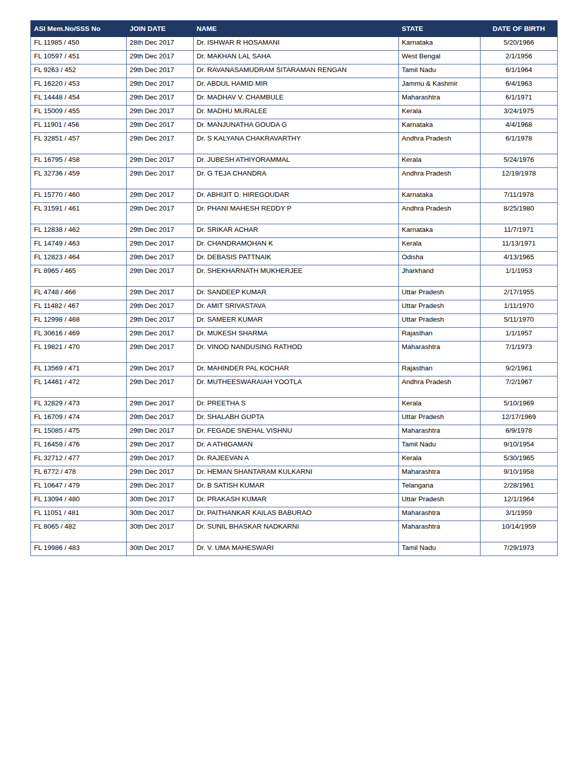| ASI Mem.No/SSS No | JOIN DATE | NAME | STATE | DATE OF BIRTH |
| --- | --- | --- | --- | --- |
| FL 11985 / 450 | 28th Dec 2017 | Dr. ISHWAR R HOSAMANI | Karnataka | 5/20/1966 |
| FL 10597 / 451 | 29th Dec 2017 | Dr. MAKHAN LAL SAHA | West Bengal | 2/1/1956 |
| FL 9263 / 452 | 29th Dec 2017 | Dr. RAVANASAMUDRAM SITARAMAN RENGAN | Tamil Nadu | 6/1/1964 |
| FL 16220 / 453 | 29th Dec 2017 | Dr. ABDUL HAMID MIR | Jammu & Kashmir | 6/4/1963 |
| FL 14448 / 454 | 29th Dec 2017 | Dr. MADHAV V. CHAMBULE | Maharashtra | 6/1/1971 |
| FL 15009 / 455 | 29th Dec 2017 | Dr. MADHU MURALEE | Kerala | 3/24/1975 |
| FL 11901 / 456 | 29th Dec 2017 | Dr. MANJUNATHA GOUDA G | Karnataka | 4/4/1968 |
| FL 32851 / 457 | 29th Dec 2017 | Dr. S KALYANA CHAKRAVARTHY | Andhra Pradesh | 6/1/1978 |
| FL 16795 / 458 | 29th Dec 2017 | Dr. JUBESH ATHIYORAMMAL | Kerala | 5/24/1976 |
| FL 32736 / 459 | 29th Dec 2017 | Dr. G TEJA CHANDRA | Andhra Pradesh | 12/19/1978 |
| FL 15770 / 460 | 29th Dec 2017 | Dr. ABHIJIT D. HIREGOUDAR | Karnataka | 7/11/1978 |
| FL 31591 / 461 | 29th Dec 2017 | Dr. PHANI MAHESH REDDY P | Andhra Pradesh | 8/25/1980 |
| FL 12838 / 462 | 29th Dec 2017 | Dr. SRIKAR ACHAR | Karnataka | 11/7/1971 |
| FL 14749 / 463 | 29th Dec 2017 | Dr. CHANDRAMOHAN K | Kerala | 11/13/1971 |
| FL 12823 / 464 | 29th Dec 2017 | Dr. DEBASIS PATTNAIK | Odisha | 4/13/1965 |
| FL 8965 / 465 | 29th Dec 2017 | Dr. SHEKHARNATH MUKHERJEE | Jharkhand | 1/1/1953 |
| FL 4748 / 466 | 29th Dec 2017 | Dr. SANDEEP KUMAR | Uttar Pradesh | 2/17/1955 |
| FL 11482 / 467 | 29th Dec 2017 | Dr. AMIT SRIVASTAVA | Uttar Pradesh | 1/11/1970 |
| FL 12998 / 468 | 29th Dec 2017 | Dr. SAMEER KUMAR | Uttar Pradesh | 5/11/1970 |
| FL 30616 / 469 | 29th Dec 2017 | Dr. MUKESH SHARMA | Rajasthan | 1/1/1957 |
| FL 19821 / 470 | 29th Dec 2017 | Dr. VINOD NANDUSING RATHOD | Maharashtra | 7/1/1973 |
| FL 13569 / 471 | 29th Dec 2017 | Dr. MAHINDER PAL KOCHAR | Rajasthan | 9/2/1961 |
| FL 14461 / 472 | 29th Dec 2017 | Dr. MUTHEESWARAIAH YOOTLA | Andhra Pradesh | 7/2/1967 |
| FL 32829 / 473 | 29th Dec 2017 | Dr. PREETHA S | Kerala | 5/10/1969 |
| FL 16709 / 474 | 29th Dec 2017 | Dr. SHALABH GUPTA | Uttar Pradesh | 12/17/1969 |
| FL 15085 / 475 | 29th Dec 2017 | Dr. FEGADE SNEHAL VISHNU | Maharashtra | 6/9/1978 |
| FL 16459 / 476 | 29th Dec 2017 | Dr. A ATHIGAMAN | Tamil Nadu | 9/10/1954 |
| FL 32712 / 477 | 29th Dec 2017 | Dr. RAJEEVAN A | Kerala | 5/30/1965 |
| FL 6772 / 478 | 29th Dec 2017 | Dr. HEMAN SHANTARAM KULKARNI | Maharashtra | 9/10/1958 |
| FL 10647 / 479 | 29th Dec 2017 | Dr. B SATISH KUMAR | Telangana | 2/28/1961 |
| FL 13094 / 480 | 30th Dec 2017 | Dr. PRAKASH KUMAR | Uttar Pradesh | 12/1/1964 |
| FL 11051 / 481 | 30th Dec 2017 | Dr. PAITHANKAR KAILAS BABURAO | Maharashtra | 3/1/1959 |
| FL 8065 / 482 | 30th Dec 2017 | Dr. SUNIL BHASKAR NADKARNI | Maharashtra | 10/14/1959 |
| FL 19986 / 483 | 30th Dec 2017 | Dr. V. UMA MAHESWARI | Tamil Nadu | 7/29/1973 |